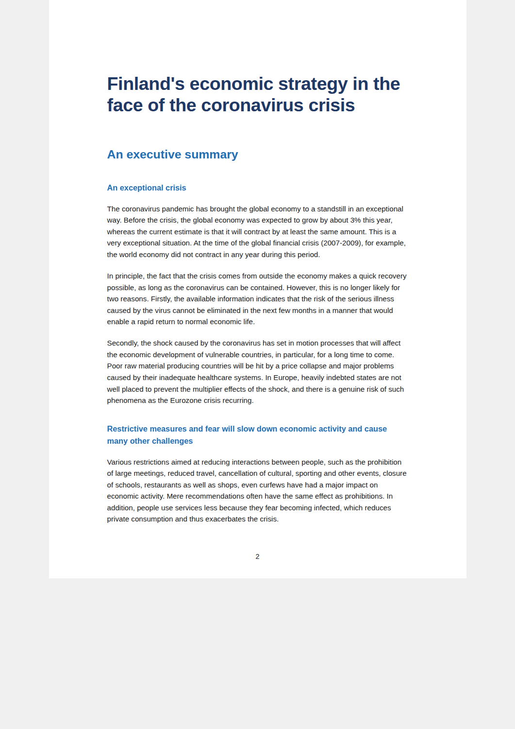Finland's economic strategy in the face of the coronavirus crisis
An executive summary
An exceptional crisis
The coronavirus pandemic has brought the global economy to a standstill in an exceptional way. Before the crisis, the global economy was expected to grow by about 3% this year, whereas the current estimate is that it will contract by at least the same amount. This is a very exceptional situation. At the time of the global financial crisis (2007-2009), for example, the world economy did not contract in any year during this period.
In principle, the fact that the crisis comes from outside the economy makes a quick recovery possible, as long as the coronavirus can be contained. However, this is no longer likely for two reasons. Firstly, the available information indicates that the risk of the serious illness caused by the virus cannot be eliminated in the next few months in a manner that would enable a rapid return to normal economic life.
Secondly, the shock caused by the coronavirus has set in motion processes that will affect the economic development of vulnerable countries, in particular, for a long time to come. Poor raw material producing countries will be hit by a price collapse and major problems caused by their inadequate healthcare systems. In Europe, heavily indebted states are not well placed to prevent the multiplier effects of the shock, and there is a genuine risk of such phenomena as the Eurozone crisis recurring.
Restrictive measures and fear will slow down economic activity and cause many other challenges
Various restrictions aimed at reducing interactions between people, such as the prohibition of large meetings, reduced travel, cancellation of cultural, sporting and other events, closure of schools, restaurants as well as shops, even curfews have had a major impact on economic activity. Mere recommendations often have the same effect as prohibitions. In addition, people use services less because they fear becoming infected, which reduces private consumption and thus exacerbates the crisis.
2